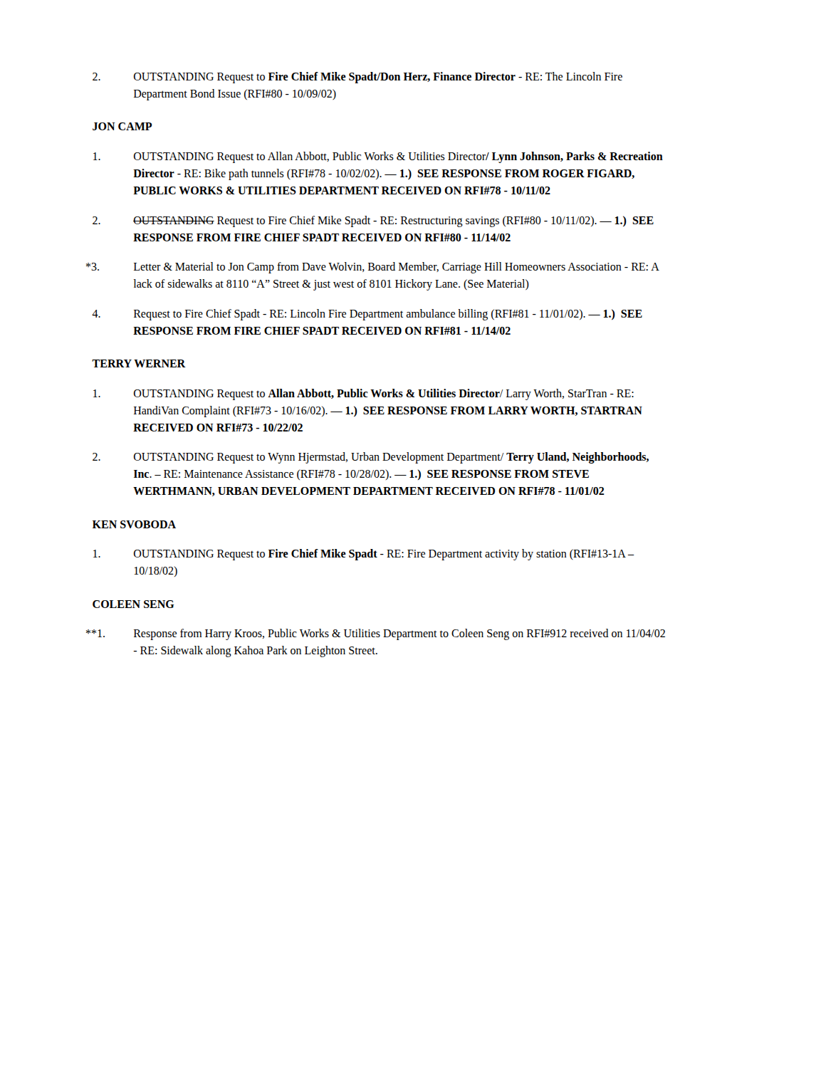2.
OUTSTANDING Request to Fire Chief Mike Spadt/Don Herz, Finance Director - RE: The Lincoln Fire Department Bond Issue (RFI#80 - 10/09/02)
Jon Camp
1.
OUTSTANDING Request to Allan Abbott, Public Works & Utilities Director/ Lynn Johnson, Parks & Recreation Director - RE: Bike path tunnels (RFI#78 - 10/02/02). — 1.) SEE RESPONSE FROM ROGER FIGARD, PUBLIC WORKS & UTILITIES DEPARTMENT RECEIVED ON RFI#78 - 10/11/02
2.
OUTSTANDING Request to Fire Chief Mike Spadt - RE: Restructuring savings (RFI#80 - 10/11/02). — 1.) SEE RESPONSE FROM FIRE CHIEF SPADT RECEIVED ON RFI#80 - 11/14/02
*3.
Letter & Material to Jon Camp from Dave Wolvin, Board Member, Carriage Hill Homeowners Association - RE: A lack of sidewalks at 8110 “A” Street & just west of 8101 Hickory Lane. (See Material)
4.
Request to Fire Chief Spadt - RE: Lincoln Fire Department ambulance billing (RFI#81 - 11/01/02). — 1.) SEE RESPONSE FROM FIRE CHIEF SPADT RECEIVED ON RFI#81 - 11/14/02
Terry Werner
1.
OUTSTANDING Request to Allan Abbott, Public Works & Utilities Director/ Larry Worth, StarTran - RE: HandiVan Complaint (RFI#73 - 10/16/02). — 1.) SEE RESPONSE FROM LARRY WORTH, STARTRAN RECEIVED ON RFI#73 - 10/22/02
2.
OUTSTANDING Request to Wynn Hjermstad, Urban Development Department/ Terry Uland, Neighborhoods, Inc. – RE: Maintenance Assistance (RFI#78 - 10/28/02). — 1.) SEE RESPONSE FROM STEVE WERTHMANN, URBAN DEVELOPMENT DEPARTMENT RECEIVED ON RFI#78 - 11/01/02
Ken Svoboda
1.
OUTSTANDING Request to Fire Chief Mike Spadt - RE: Fire Department activity by station (RFI#13-1A – 10/18/02)
Coleen Seng
**1.
Response from Harry Kroos, Public Works & Utilities Department to Coleen Seng on RFI#912 received on 11/04/02 - RE: Sidewalk along Kahoa Park on Leighton Street.